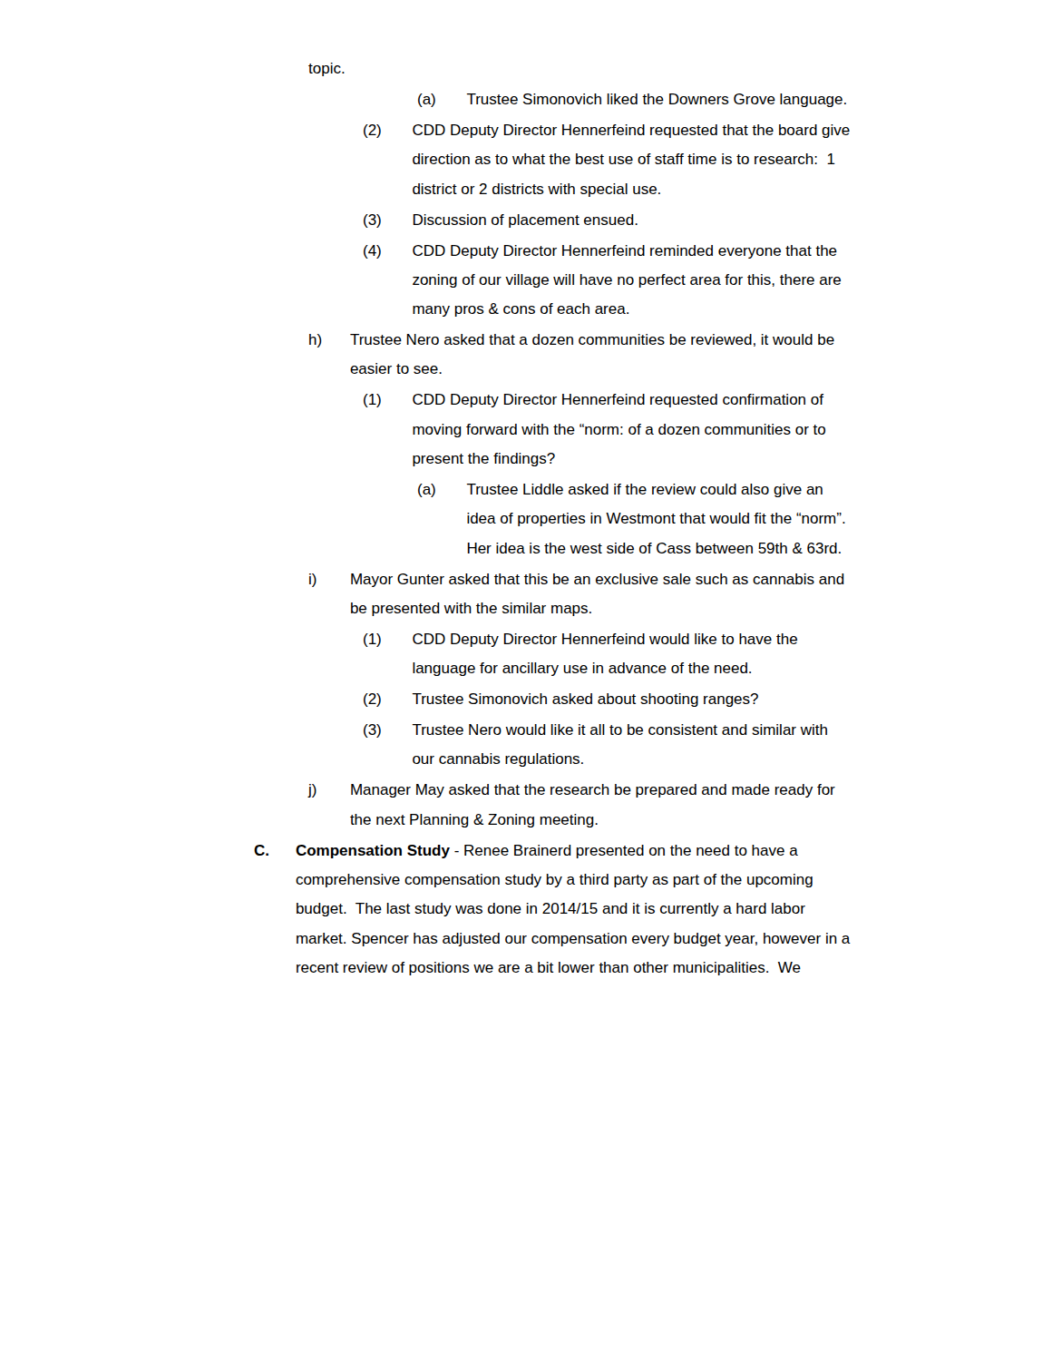topic.
(a)
Trustee Simonovich liked the Downers Grove language.
(2)
CDD Deputy Director Hennerfeind requested that the board give direction as to what the best use of staff time is to research: 1 district or 2 districts with special use.
(3)
Discussion of placement ensued.
(4)
CDD Deputy Director Hennerfeind reminded everyone that the zoning of our village will have no perfect area for this, there are many pros & cons of each area.
h)
Trustee Nero asked that a dozen communities be reviewed, it would be easier to see.
(1)
CDD Deputy Director Hennerfeind requested confirmation of moving forward with the “norm: of a dozen communities or to present the findings?
(a)
Trustee Liddle asked if the review could also give an idea of properties in Westmont that would fit the “norm”. Her idea is the west side of Cass between 59th & 63rd.
i)
Mayor Gunter asked that this be an exclusive sale such as cannabis and be presented with the similar maps.
(1)
CDD Deputy Director Hennerfeind would like to have the language for ancillary use in advance of the need.
(2)
Trustee Simonovich asked about shooting ranges?
(3)
Trustee Nero would like it all to be consistent and similar with our cannabis regulations.
j)
Manager May asked that the research be prepared and made ready for the next Planning & Zoning meeting.
C.
Compensation Study - Renee Brainerd presented on the need to have a comprehensive compensation study by a third party as part of the upcoming budget. The last study was done in 2014/15 and it is currently a hard labor market. Spencer has adjusted our compensation every budget year, however in a recent review of positions we are a bit lower than other municipalities. We